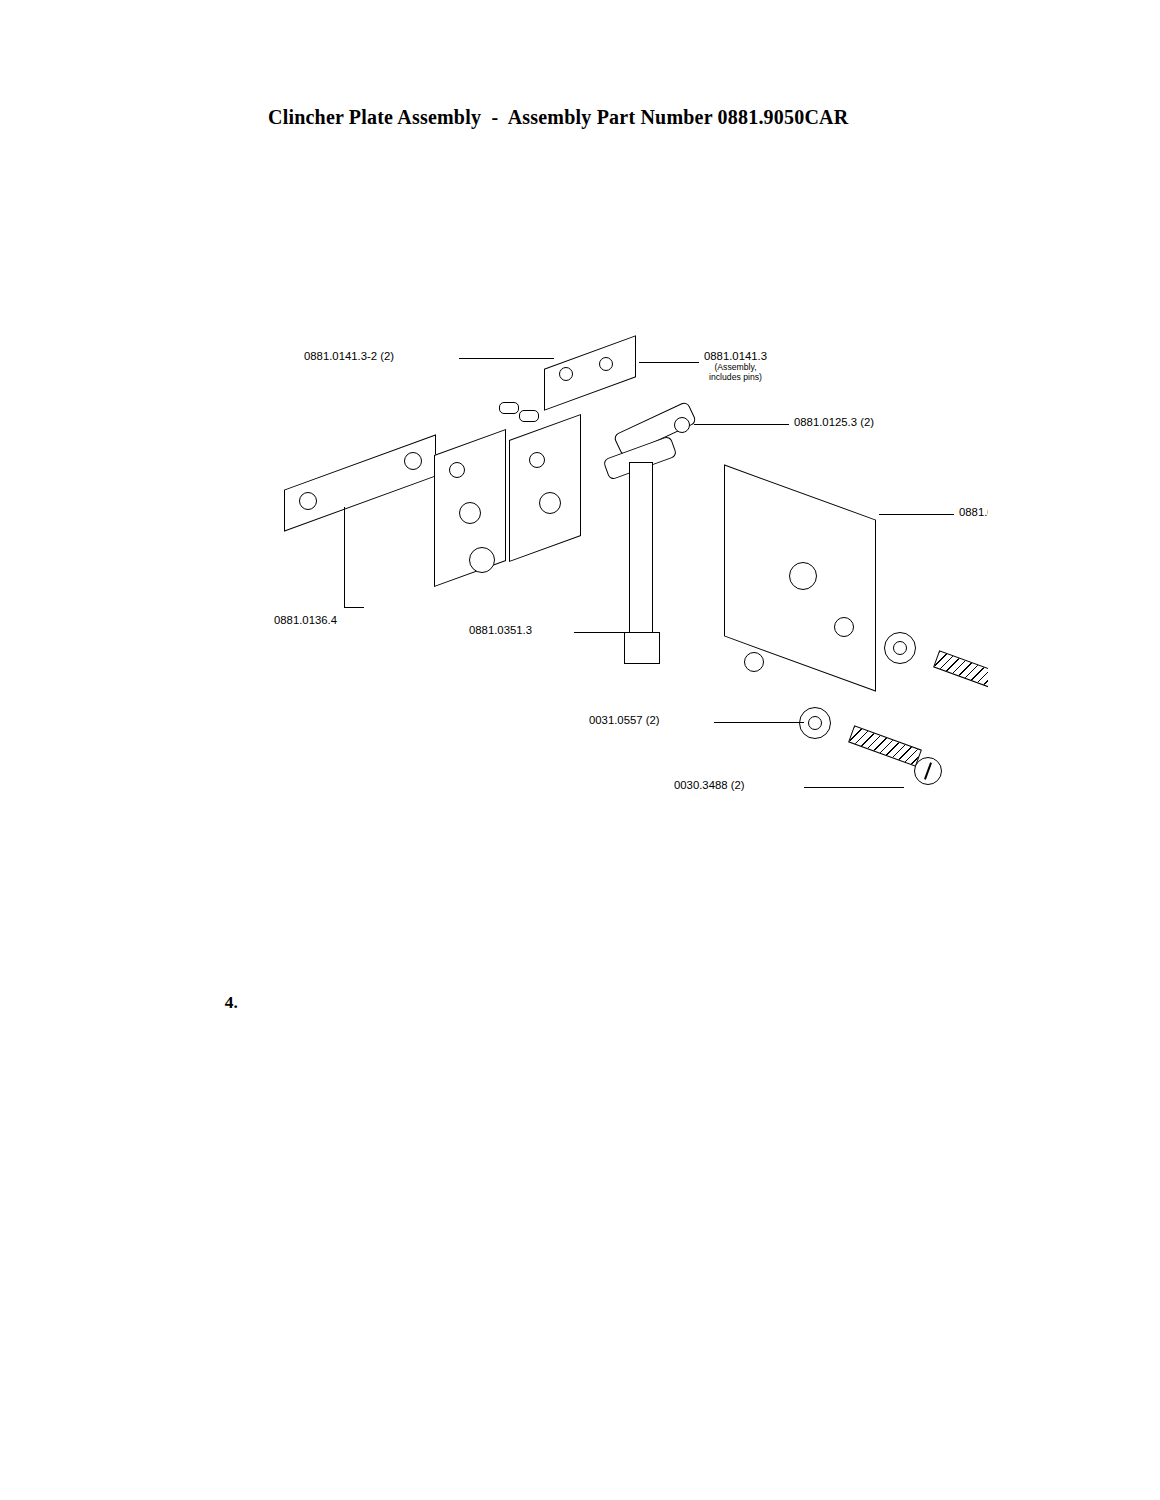Clincher Plate Assembly - Assembly Part Number 0881.9050CAR
0881.0141.3-2 (2)
0881.0141.3(Assembly,
includes pins)
0881.0125.3 (2)
0881.0142.3
0881.0136.4
0881.0351.3
0031.0557 (2)
0030.3488 (2)
4.